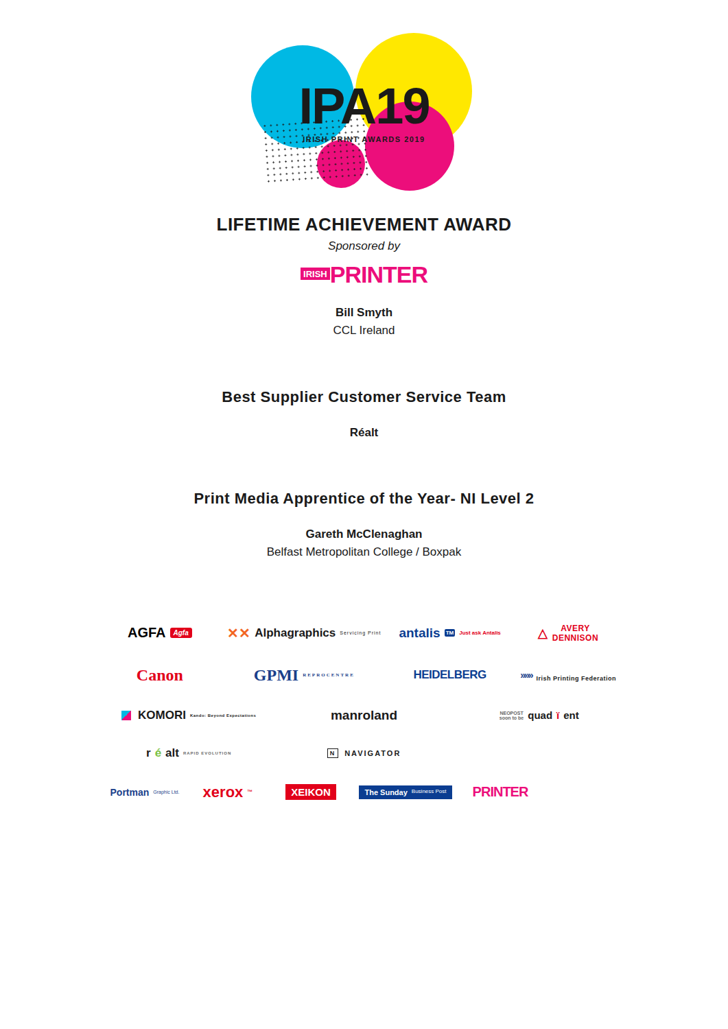IPA19
Irish Print Awards 2019
Lifetime Achievement Award
Sponsored by
IRISH PRINTER
Bill Smyth
CCL Ireland
Best Supplier Customer Service Team
Réalt
Print Media Apprentice of the Year- NI Level 2
Gareth McClenaghan
Belfast Metropolitan College / Boxpak
AGFA Agfa
✕✕ AlphagraphicsServicing Print
antalisTMJust ask Antalis
△ AVERY
DENNISON
Canon
GPMIREPROCENTRE
HEIDELBERG
»»»
Irish Printing Federation
KOMORIKando: Beyond Expectations
manroland
NEOPOST
soon to bequadïent
réaltRAPID EVOLUTION
NNAVIGATOR
PortmanGraphic Ltd.
xerox™
XEIKON
The SundayBusiness Post
PRINTER